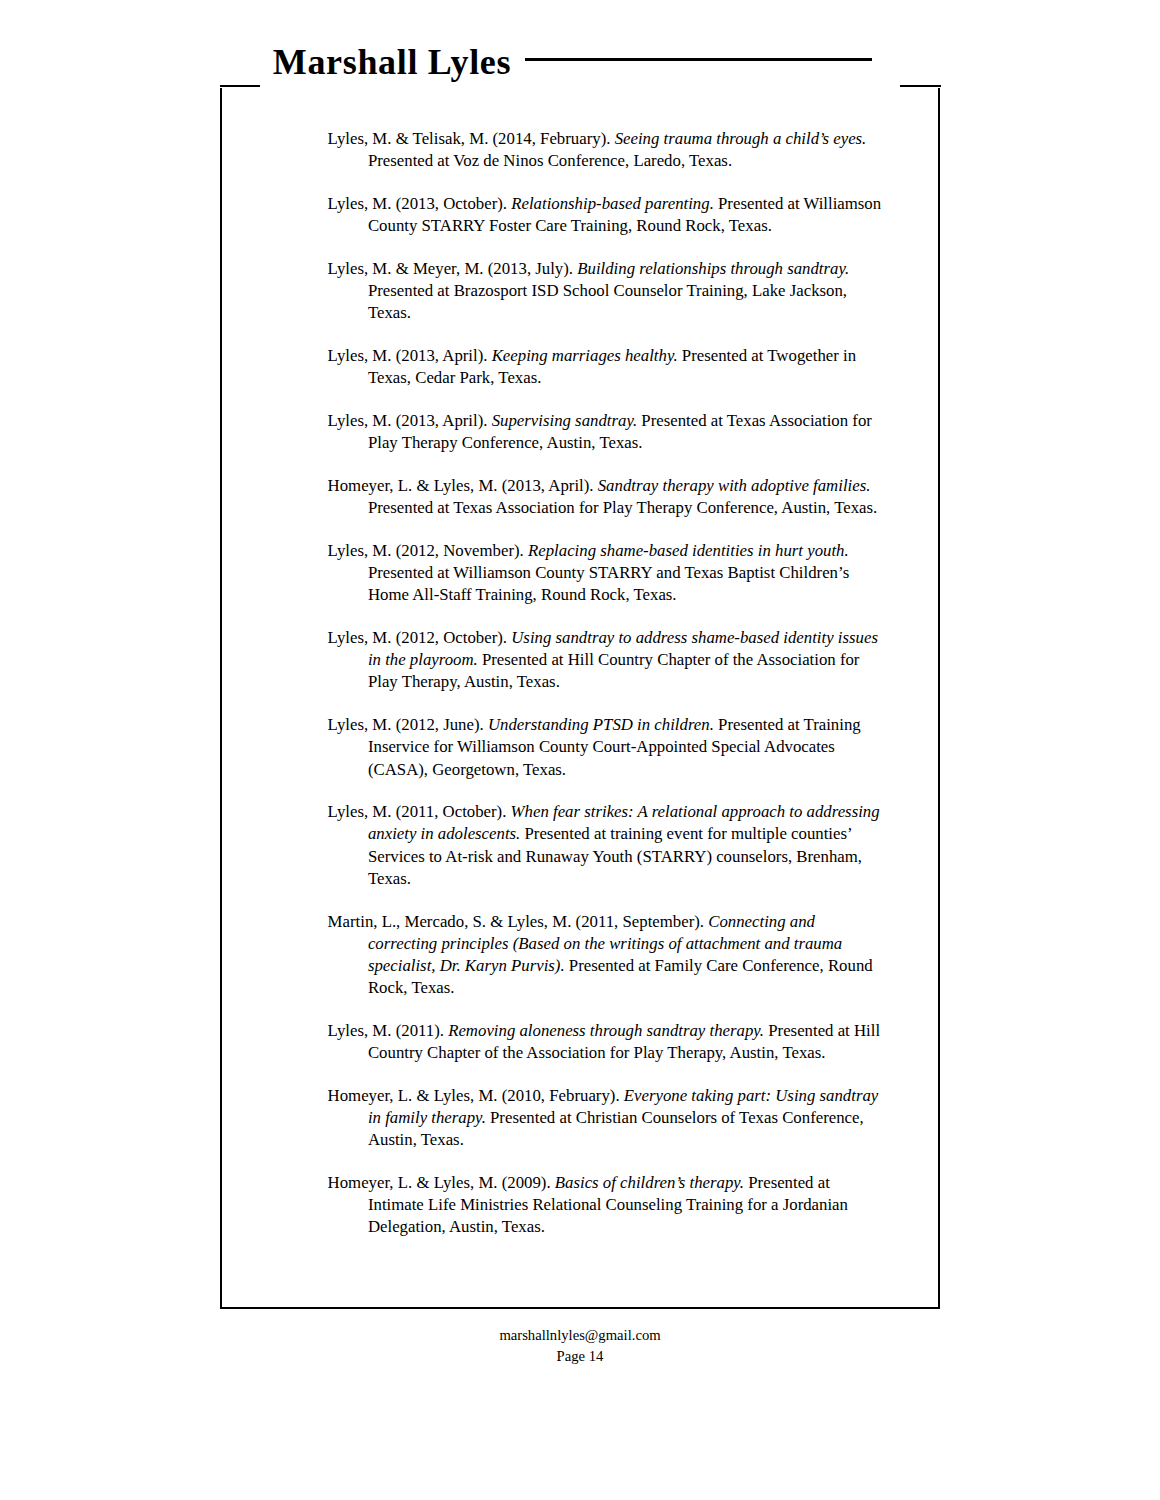Marshall Lyles
Lyles, M. & Telisak, M. (2014, February). Seeing trauma through a child’s eyes. Presented at Voz de Ninos Conference, Laredo, Texas.
Lyles, M. (2013, October). Relationship-based parenting. Presented at Williamson County STARRY Foster Care Training, Round Rock, Texas.
Lyles, M. & Meyer, M. (2013, July). Building relationships through sandtray. Presented at Brazosport ISD School Counselor Training, Lake Jackson, Texas.
Lyles, M. (2013, April). Keeping marriages healthy. Presented at Twogether in Texas, Cedar Park, Texas.
Lyles, M. (2013, April). Supervising sandtray. Presented at Texas Association for Play Therapy Conference, Austin, Texas.
Homeyer, L. & Lyles, M. (2013, April). Sandtray therapy with adoptive families. Presented at Texas Association for Play Therapy Conference, Austin, Texas.
Lyles, M. (2012, November). Replacing shame-based identities in hurt youth. Presented at Williamson County STARRY and Texas Baptist Children’s Home All-Staff Training, Round Rock, Texas.
Lyles, M. (2012, October). Using sandtray to address shame-based identity issues in the playroom. Presented at Hill Country Chapter of the Association for Play Therapy, Austin, Texas.
Lyles, M. (2012, June). Understanding PTSD in children. Presented at Training Inservice for Williamson County Court-Appointed Special Advocates (CASA), Georgetown, Texas.
Lyles, M. (2011, October). When fear strikes: A relational approach to addressing anxiety in adolescents. Presented at training event for multiple counties’ Services to At-risk and Runaway Youth (STARRY) counselors, Brenham, Texas.
Martin, L., Mercado, S. & Lyles, M. (2011, September). Connecting and correcting principles (Based on the writings of attachment and trauma specialist, Dr. Karyn Purvis). Presented at Family Care Conference, Round Rock, Texas.
Lyles, M. (2011). Removing aloneness through sandtray therapy. Presented at Hill Country Chapter of the Association for Play Therapy, Austin, Texas.
Homeyer, L. & Lyles, M. (2010, February). Everyone taking part: Using sandtray in family therapy. Presented at Christian Counselors of Texas Conference, Austin, Texas.
Homeyer, L. & Lyles, M. (2009). Basics of children’s therapy. Presented at Intimate Life Ministries Relational Counseling Training for a Jordanian Delegation, Austin, Texas.
marshallnlyles@gmail.com Page 14